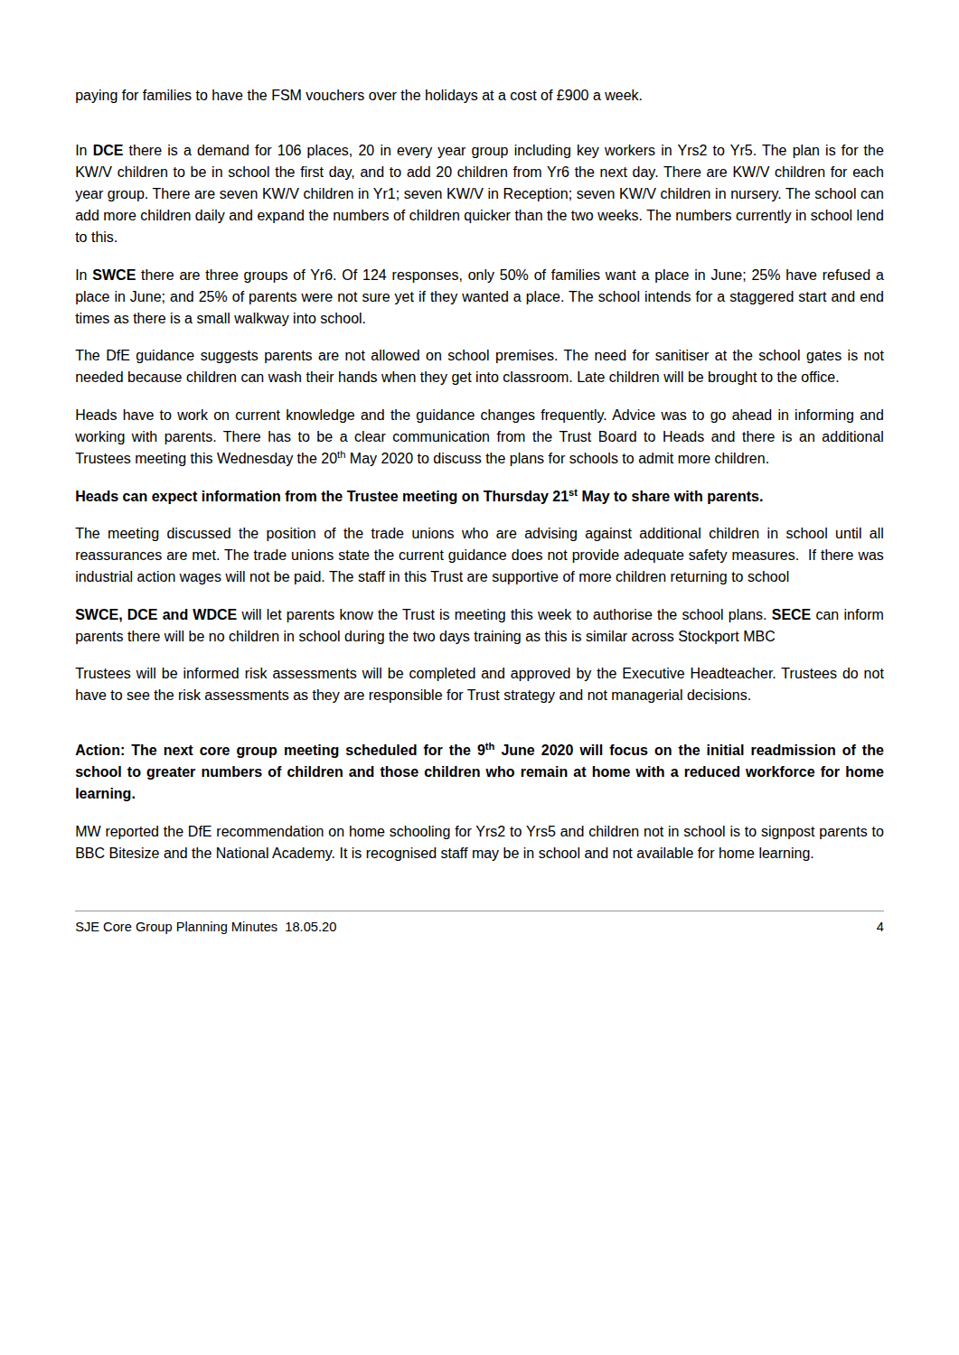paying for families to have the FSM vouchers over the holidays at a cost of £900 a week.
In DCE there is a demand for 106 places, 20 in every year group including key workers in Yrs2 to Yr5. The plan is for the KW/V children to be in school the first day, and to add 20 children from Yr6 the next day. There are KW/V children for each year group. There are seven KW/V children in Yr1; seven KW/V in Reception; seven KW/V children in nursery. The school can add more children daily and expand the numbers of children quicker than the two weeks. The numbers currently in school lend to this.
In SWCE there are three groups of Yr6. Of 124 responses, only 50% of families want a place in June; 25% have refused a place in June; and 25% of parents were not sure yet if they wanted a place. The school intends for a staggered start and end times as there is a small walkway into school.
The DfE guidance suggests parents are not allowed on school premises. The need for sanitiser at the school gates is not needed because children can wash their hands when they get into classroom. Late children will be brought to the office.
Heads have to work on current knowledge and the guidance changes frequently. Advice was to go ahead in informing and working with parents. There has to be a clear communication from the Trust Board to Heads and there is an additional Trustees meeting this Wednesday the 20th May 2020 to discuss the plans for schools to admit more children.
Heads can expect information from the Trustee meeting on Thursday 21st May to share with parents.
The meeting discussed the position of the trade unions who are advising against additional children in school until all reassurances are met. The trade unions state the current guidance does not provide adequate safety measures. If there was industrial action wages will not be paid. The staff in this Trust are supportive of more children returning to school
SWCE, DCE and WDCE will let parents know the Trust is meeting this week to authorise the school plans. SECE can inform parents there will be no children in school during the two days training as this is similar across Stockport MBC
Trustees will be informed risk assessments will be completed and approved by the Executive Headteacher. Trustees do not have to see the risk assessments as they are responsible for Trust strategy and not managerial decisions.
Action: The next core group meeting scheduled for the 9th June 2020 will focus on the initial readmission of the school to greater numbers of children and those children who remain at home with a reduced workforce for home learning.
MW reported the DfE recommendation on home schooling for Yrs2 to Yrs5 and children not in school is to signpost parents to BBC Bitesize and the National Academy. It is recognised staff may be in school and not available for home learning.
SJE Core Group Planning Minutes 18.05.20 4